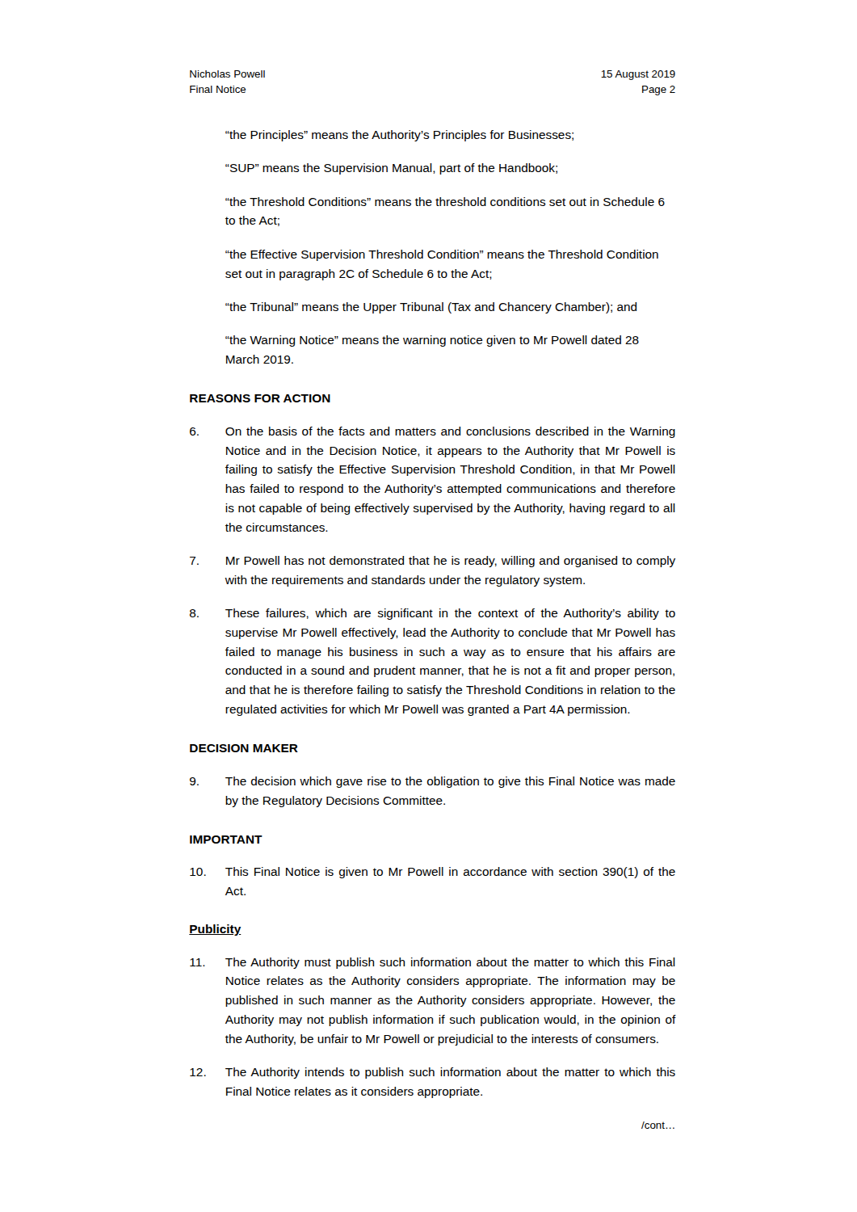Nicholas Powell Final Notice
15 August 2019 Page 2
“the Principles” means the Authority’s Principles for Businesses;
“SUP” means the Supervision Manual, part of the Handbook;
“the Threshold Conditions” means the threshold conditions set out in Schedule 6 to the Act;
“the Effective Supervision Threshold Condition” means the Threshold Condition set out in paragraph 2C of Schedule 6 to the Act;
“the Tribunal” means the Upper Tribunal (Tax and Chancery Chamber); and
“the Warning Notice” means the warning notice given to Mr Powell dated 28 March 2019.
Reasons for Action
6. On the basis of the facts and matters and conclusions described in the Warning Notice and in the Decision Notice, it appears to the Authority that Mr Powell is failing to satisfy the Effective Supervision Threshold Condition, in that Mr Powell has failed to respond to the Authority’s attempted communications and therefore is not capable of being effectively supervised by the Authority, having regard to all the circumstances.
7. Mr Powell has not demonstrated that he is ready, willing and organised to comply with the requirements and standards under the regulatory system.
8. These failures, which are significant in the context of the Authority’s ability to supervise Mr Powell effectively, lead the Authority to conclude that Mr Powell has failed to manage his business in such a way as to ensure that his affairs are conducted in a sound and prudent manner, that he is not a fit and proper person, and that he is therefore failing to satisfy the Threshold Conditions in relation to the regulated activities for which Mr Powell was granted a Part 4A permission.
Decision Maker
9. The decision which gave rise to the obligation to give this Final Notice was made by the Regulatory Decisions Committee.
Important
10. This Final Notice is given to Mr Powell in accordance with section 390(1) of the Act.
Publicity
11. The Authority must publish such information about the matter to which this Final Notice relates as the Authority considers appropriate. The information may be published in such manner as the Authority considers appropriate. However, the Authority may not publish information if such publication would, in the opinion of the Authority, be unfair to Mr Powell or prejudicial to the interests of consumers.
12. The Authority intends to publish such information about the matter to which this Final Notice relates as it considers appropriate.
/cont…